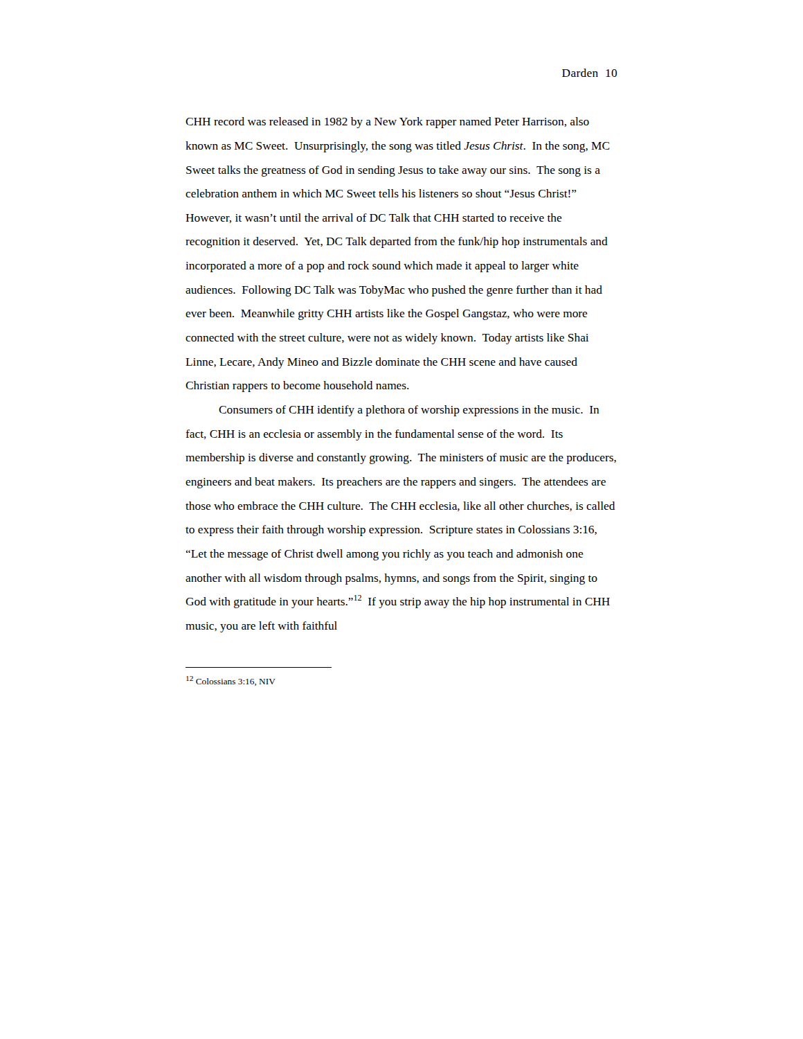Darden 10
CHH record was released in 1982 by a New York rapper named Peter Harrison, also known as MC Sweet. Unsurprisingly, the song was titled Jesus Christ. In the song, MC Sweet talks the greatness of God in sending Jesus to take away our sins. The song is a celebration anthem in which MC Sweet tells his listeners so shout “Jesus Christ!” However, it wasn’t until the arrival of DC Talk that CHH started to receive the recognition it deserved. Yet, DC Talk departed from the funk/hip hop instrumentals and incorporated a more of a pop and rock sound which made it appeal to larger white audiences. Following DC Talk was TobyMac who pushed the genre further than it had ever been. Meanwhile gritty CHH artists like the Gospel Gangstaz, who were more connected with the street culture, were not as widely known. Today artists like Shai Linne, Lecare, Andy Mineo and Bizzle dominate the CHH scene and have caused Christian rappers to become household names.
Consumers of CHH identify a plethora of worship expressions in the music. In fact, CHH is an ecclesia or assembly in the fundamental sense of the word. Its membership is diverse and constantly growing. The ministers of music are the producers, engineers and beat makers. Its preachers are the rappers and singers. The attendees are those who embrace the CHH culture. The CHH ecclesia, like all other churches, is called to express their faith through worship expression. Scripture states in Colossians 3:16, “Let the message of Christ dwell among you richly as you teach and admonish one another with all wisdom through psalms, hymns, and songs from the Spirit, singing to God with gratitude in your hearts.”12 If you strip away the hip hop instrumental in CHH music, you are left with faithful
12 Colossians 3:16, NIV